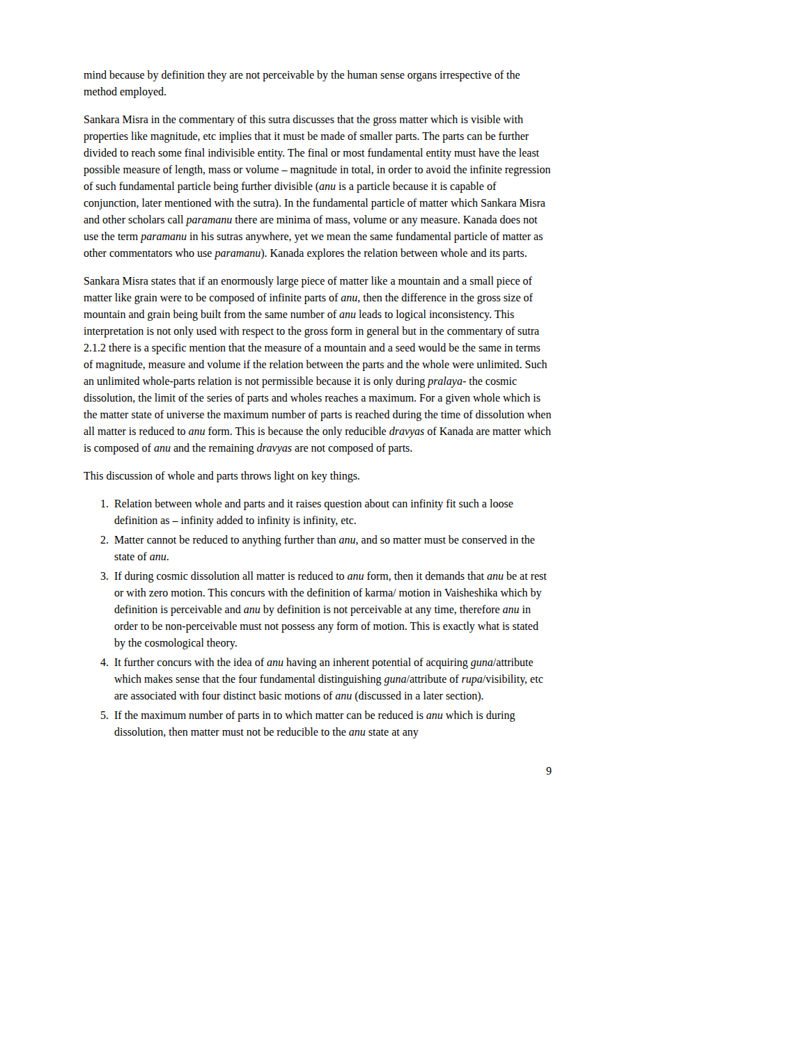mind because by definition they are not perceivable by the human sense organs irrespective of the method employed.
Sankara Misra in the commentary of this sutra discusses that the gross matter which is visible with properties like magnitude, etc implies that it must be made of smaller parts. The parts can be further divided to reach some final indivisible entity. The final or most fundamental entity must have the least possible measure of length, mass or volume – magnitude in total, in order to avoid the infinite regression of such fundamental particle being further divisible (anu is a particle because it is capable of conjunction, later mentioned with the sutra). In the fundamental particle of matter which Sankara Misra and other scholars call paramanu there are minima of mass, volume or any measure. Kanada does not use the term paramanu in his sutras anywhere, yet we mean the same fundamental particle of matter as other commentators who use paramanu). Kanada explores the relation between whole and its parts.
Sankara Misra states that if an enormously large piece of matter like a mountain and a small piece of matter like grain were to be composed of infinite parts of anu, then the difference in the gross size of mountain and grain being built from the same number of anu leads to logical inconsistency. This interpretation is not only used with respect to the gross form in general but in the commentary of sutra 2.1.2 there is a specific mention that the measure of a mountain and a seed would be the same in terms of magnitude, measure and volume if the relation between the parts and the whole were unlimited. Such an unlimited whole-parts relation is not permissible because it is only during pralaya- the cosmic dissolution, the limit of the series of parts and wholes reaches a maximum. For a given whole which is the matter state of universe the maximum number of parts is reached during the time of dissolution when all matter is reduced to anu form. This is because the only reducible dravyas of Kanada are matter which is composed of anu and the remaining dravyas are not composed of parts.
This discussion of whole and parts throws light on key things.
Relation between whole and parts and it raises question about can infinity fit such a loose definition as – infinity added to infinity is infinity, etc.
Matter cannot be reduced to anything further than anu, and so matter must be conserved in the state of anu.
If during cosmic dissolution all matter is reduced to anu form, then it demands that anu be at rest or with zero motion. This concurs with the definition of karma/ motion in Vaisheshika which by definition is perceivable and anu by definition is not perceivable at any time, therefore anu in order to be non-perceivable must not possess any form of motion. This is exactly what is stated by the cosmological theory.
It further concurs with the idea of anu having an inherent potential of acquiring guna/attribute which makes sense that the four fundamental distinguishing guna/attribute of rupa/visibility, etc are associated with four distinct basic motions of anu (discussed in a later section).
If the maximum number of parts in to which matter can be reduced is anu which is during dissolution, then matter must not be reducible to the anu state at any
9